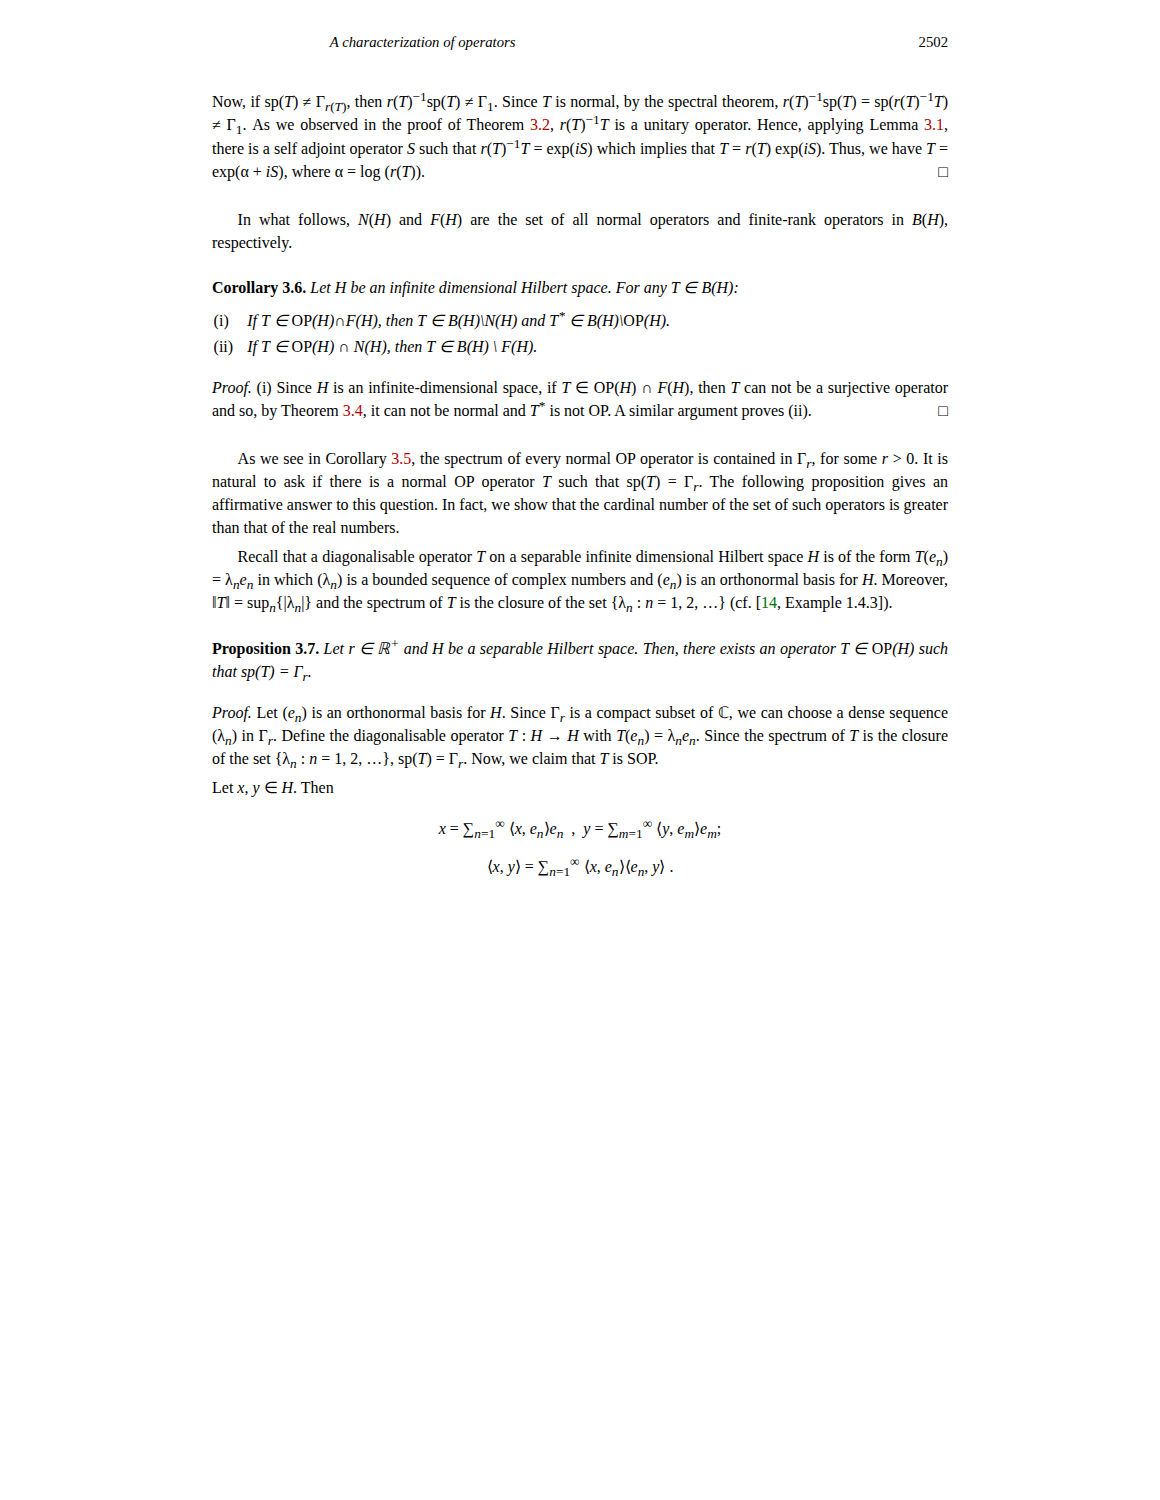A characterization of operators 2502
Now, if sp(T) ≠ Γr(T), then r(T)−1sp(T) ≠ Γ1. Since T is normal, by the spectral theorem, r(T)−1sp(T) = sp(r(T)−1T) ≠ Γ1. As we observed in the proof of Theorem 3.2, r(T)−1T is a unitary operator. Hence, applying Lemma 3.1, there is a self adjoint operator S such that r(T)−1T = exp(iS) which implies that T = r(T) exp(iS). Thus, we have T = exp(α + iS), where α = log (r(T)). □
In what follows, N(H) and F(H) are the set of all normal operators and finite-rank operators in B(H), respectively.
Corollary 3.6. Let H be an infinite dimensional Hilbert space. For any T ∈ B(H):
If T ∈ OP(H)∩F(H), then T ∈ B(H)\N(H) and T* ∈ B(H)\OP(H).
If T ∈ OP(H) ∩ N(H), then T ∈ B(H) \ F(H).
Proof. (i) Since H is an infinite-dimensional space, if T ∈ OP(H) ∩ F(H), then T can not be a surjective operator and so, by Theorem 3.4, it can not be normal and T* is not OP. A similar argument proves (ii). □
As we see in Corollary 3.5, the spectrum of every normal OP operator is contained in Γr, for some r > 0. It is natural to ask if there is a normal OP operator T such that sp(T) = Γr. The following proposition gives an affirmative answer to this question. In fact, we show that the cardinal number of the set of such operators is greater than that of the real numbers.
Recall that a diagonalisable operator T on a separable infinite dimensional Hilbert space H is of the form T(en) = λnen in which (λn) is a bounded sequence of complex numbers and (en) is an orthonormal basis for H. Moreover, ‖T‖ = supn{|λn|} and the spectrum of T is the closure of the set {λn : n = 1, 2, …} (cf. [14, Example 1.4.3]).
Proposition 3.7. Let r ∈ ℝ+ and H be a separable Hilbert space. Then, there exists an operator T ∈ OP(H) such that sp(T) = Γr.
Proof. Let (en) is an orthonormal basis for H. Since Γr is a compact subset of ℂ, we can choose a dense sequence (λn) in Γr. Define the diagonalisable operator T : H → H with T(en) = λnen. Since the spectrum of T is the closure of the set {λn : n = 1, 2, …}, sp(T) = Γr. Now, we claim that T is SOP.
Let x, y ∈ H. Then
x = ∑n=1∞ ⟨x, en⟩en , y = ∑m=1∞ ⟨y, em⟩em;
⟨x, y⟩ = ∑n=1∞ ⟨x, en⟩⟨en, y⟩ .